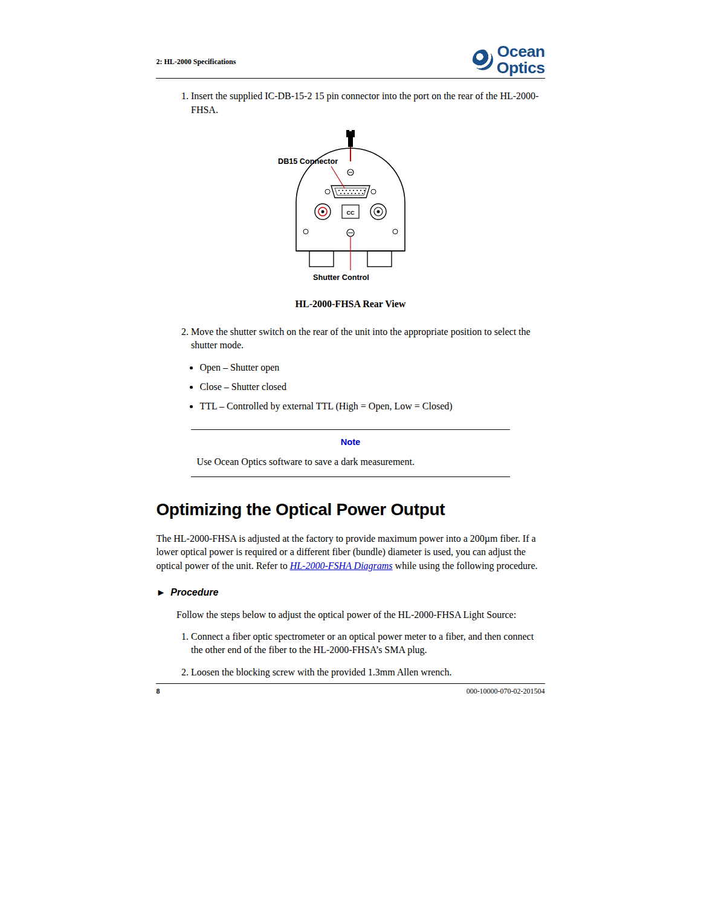2: HL-2000 Specifications
Ocean
Optics
Insert the supplied IC-DB-15-2 15 pin connector into the port on the rear of the HL-2000-FHSA.
CC DB15 Connector Shutter Control
HL-2000-FHSA Rear View
Move the shutter switch on the rear of the unit into the appropriate position to select the shutter mode.
Open – Shutter open
Close – Shutter closed
TTL – Controlled by external TTL (High = Open, Low = Closed)
Note
Use Ocean Optics software to save a dark measurement.
Optimizing the Optical Power Output
The HL-2000-FHSA is adjusted at the factory to provide maximum power into a 200µm fiber. If a lower optical power is required or a different fiber (bundle) diameter is used, you can adjust the optical power of the unit. Refer to HL-2000-FSHA Diagrams while using the following procedure.
►Procedure
Follow the steps below to adjust the optical power of the HL-2000-FHSA Light Source:
Connect a fiber optic spectrometer or an optical power meter to a fiber, and then connect the other end of the fiber to the HL-2000-FHSA’s SMA plug.
Loosen the blocking screw with the provided 1.3mm Allen wrench.
8
000-10000-070-02-201504